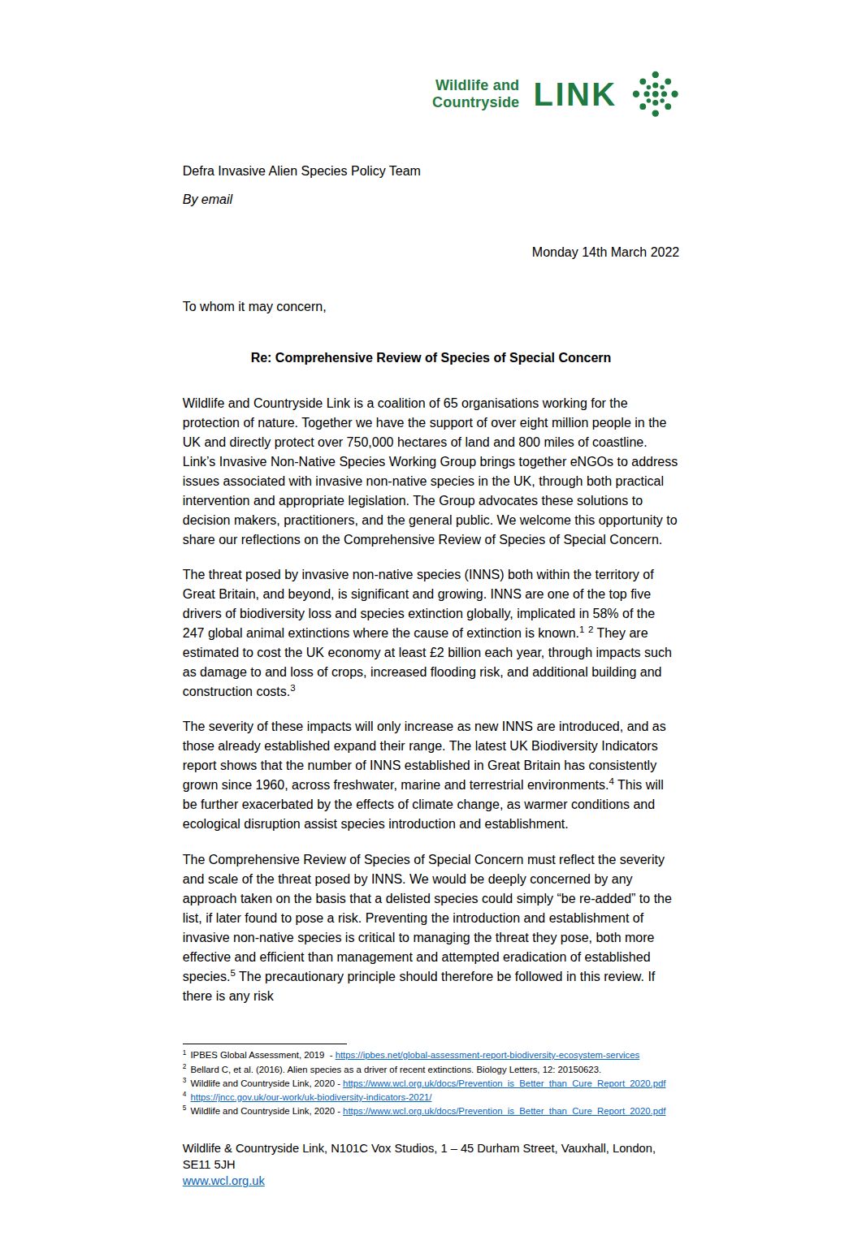Wildlife and
Countryside
LINK
Defra Invasive Alien Species Policy Team
By email
Monday 14th March 2022
To whom it may concern,
Re: Comprehensive Review of Species of Special Concern
Wildlife and Countryside Link is a coalition of 65 organisations working for the protection of nature. Together we have the support of over eight million people in the UK and directly protect over 750,000 hectares of land and 800 miles of coastline. Link’s Invasive Non-Native Species Working Group brings together eNGOs to address issues associated with invasive non-native species in the UK, through both practical intervention and appropriate legislation. The Group advocates these solutions to decision makers, practitioners, and the general public. We welcome this opportunity to share our reflections on the Comprehensive Review of Species of Special Concern.
The threat posed by invasive non-native species (INNS) both within the territory of Great Britain, and beyond, is significant and growing. INNS are one of the top five drivers of biodiversity loss and species extinction globally, implicated in 58% of the 247 global animal extinctions where the cause of extinction is known.1 2 They are estimated to cost the UK economy at least £2 billion each year, through impacts such as damage to and loss of crops, increased flooding risk, and additional building and construction costs.3
The severity of these impacts will only increase as new INNS are introduced, and as those already established expand their range. The latest UK Biodiversity Indicators report shows that the number of INNS established in Great Britain has consistently grown since 1960, across freshwater, marine and terrestrial environments.4 This will be further exacerbated by the effects of climate change, as warmer conditions and ecological disruption assist species introduction and establishment.
The Comprehensive Review of Species of Special Concern must reflect the severity and scale of the threat posed by INNS. We would be deeply concerned by any approach taken on the basis that a delisted species could simply “be re-added” to the list, if later found to pose a risk. Preventing the introduction and establishment of invasive non-native species is critical to managing the threat they pose, both more effective and efficient than management and attempted eradication of established species.5 The precautionary principle should therefore be followed in this review. If there is any risk
1 IPBES Global Assessment, 2019 - https://ipbes.net/global-assessment-report-biodiversity-ecosystem-services
2 Bellard C, et al. (2016). Alien species as a driver of recent extinctions. Biology Letters, 12: 20150623.
3 Wildlife and Countryside Link, 2020 - https://www.wcl.org.uk/docs/Prevention_is_Better_than_Cure_Report_2020.pdf
4 https://jncc.gov.uk/our-work/uk-biodiversity-indicators-2021/
5 Wildlife and Countryside Link, 2020 - https://www.wcl.org.uk/docs/Prevention_is_Better_than_Cure_Report_2020.pdf
Wildlife & Countryside Link, N101C Vox Studios, 1 – 45 Durham Street, Vauxhall, London, SE11 5JH
www.wcl.org.uk